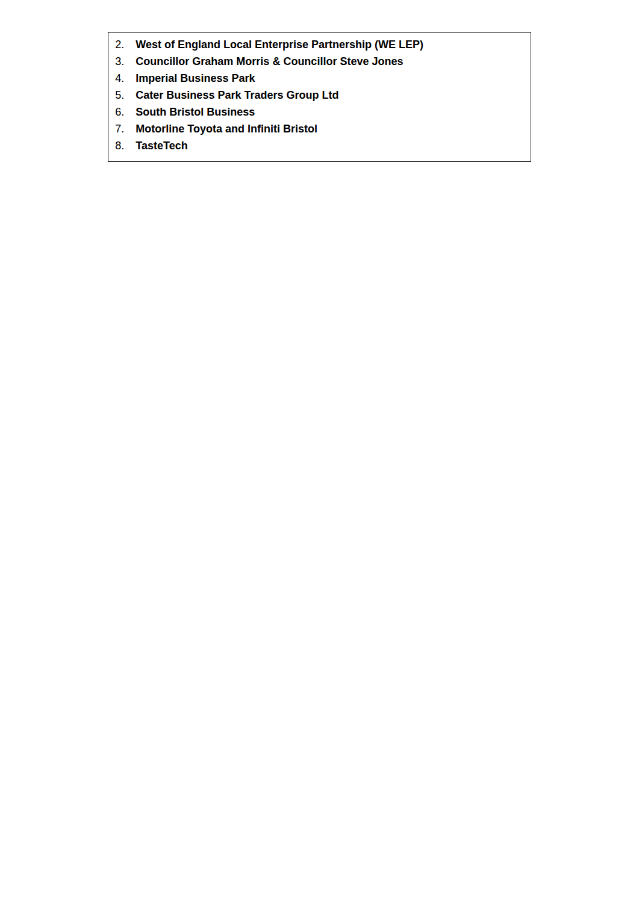2. West of England Local Enterprise Partnership (WE LEP)
3. Councillor Graham Morris & Councillor Steve Jones
4. Imperial Business Park
5. Cater Business Park Traders Group Ltd
6. South Bristol Business
7. Motorline Toyota and Infiniti Bristol
8. TasteTech